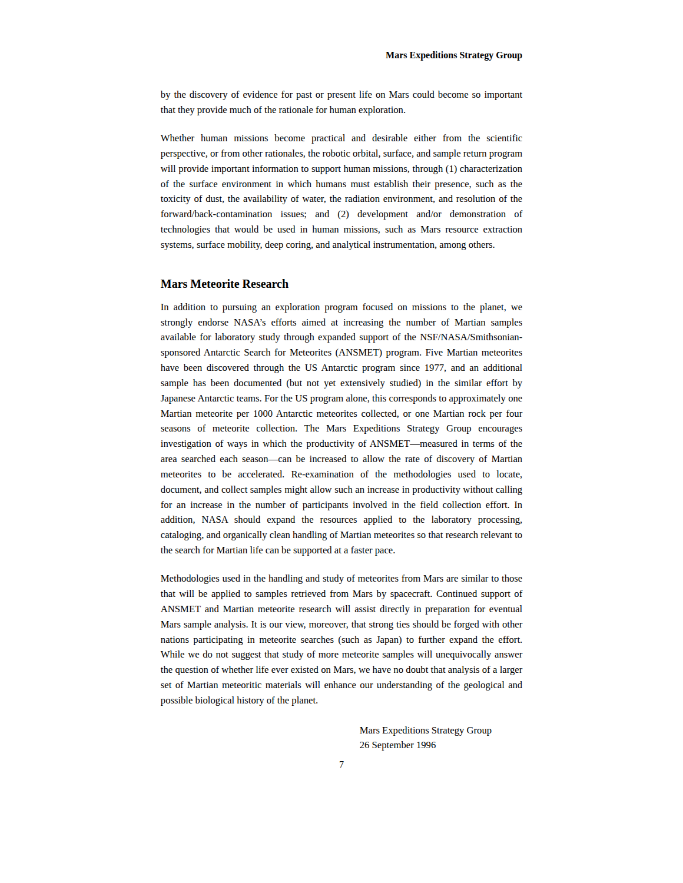Mars Expeditions Strategy Group
by the discovery of evidence for past or present life on Mars could become so important that they provide much of the rationale for human exploration.
Whether human missions become practical and desirable either from the scientific perspective, or from other rationales, the robotic orbital, surface, and sample return program will provide important information to support human missions, through (1) characterization of the surface environment in which humans must establish their presence, such as the toxicity of dust, the availability of water, the radiation environment, and resolution of the forward/back-contamination issues; and (2) development and/or demonstration of technologies that would be used in human missions, such as Mars resource extraction systems, surface mobility, deep coring, and analytical instrumentation, among others.
Mars Meteorite Research
In addition to pursuing an exploration program focused on missions to the planet, we strongly endorse NASA’s efforts aimed at increasing the number of Martian samples available for laboratory study through expanded support of the NSF/NASA/Smithsonian-sponsored Antarctic Search for Meteorites (ANSMET) program. Five Martian meteorites have been discovered through the US Antarctic program since 1977, and an additional sample has been documented (but not yet extensively studied) in the similar effort by Japanese Antarctic teams. For the US program alone, this corresponds to approximately one Martian meteorite per 1000 Antarctic meteorites collected, or one Martian rock per four seasons of meteorite collection. The Mars Expeditions Strategy Group encourages investigation of ways in which the productivity of ANSMET—measured in terms of the area searched each season—can be increased to allow the rate of discovery of Martian meteorites to be accelerated. Re-examination of the methodologies used to locate, document, and collect samples might allow such an increase in productivity without calling for an increase in the number of participants involved in the field collection effort. In addition, NASA should expand the resources applied to the laboratory processing, cataloging, and organically clean handling of Martian meteorites so that research relevant to the search for Martian life can be supported at a faster pace.
Methodologies used in the handling and study of meteorites from Mars are similar to those that will be applied to samples retrieved from Mars by spacecraft. Continued support of ANSMET and Martian meteorite research will assist directly in preparation for eventual Mars sample analysis. It is our view, moreover, that strong ties should be forged with other nations participating in meteorite searches (such as Japan) to further expand the effort. While we do not suggest that study of more meteorite samples will unequivocally answer the question of whether life ever existed on Mars, we have no doubt that analysis of a larger set of Martian meteoritic materials will enhance our understanding of the geological and possible biological history of the planet.
Mars Expeditions Strategy Group
26 September 1996
7